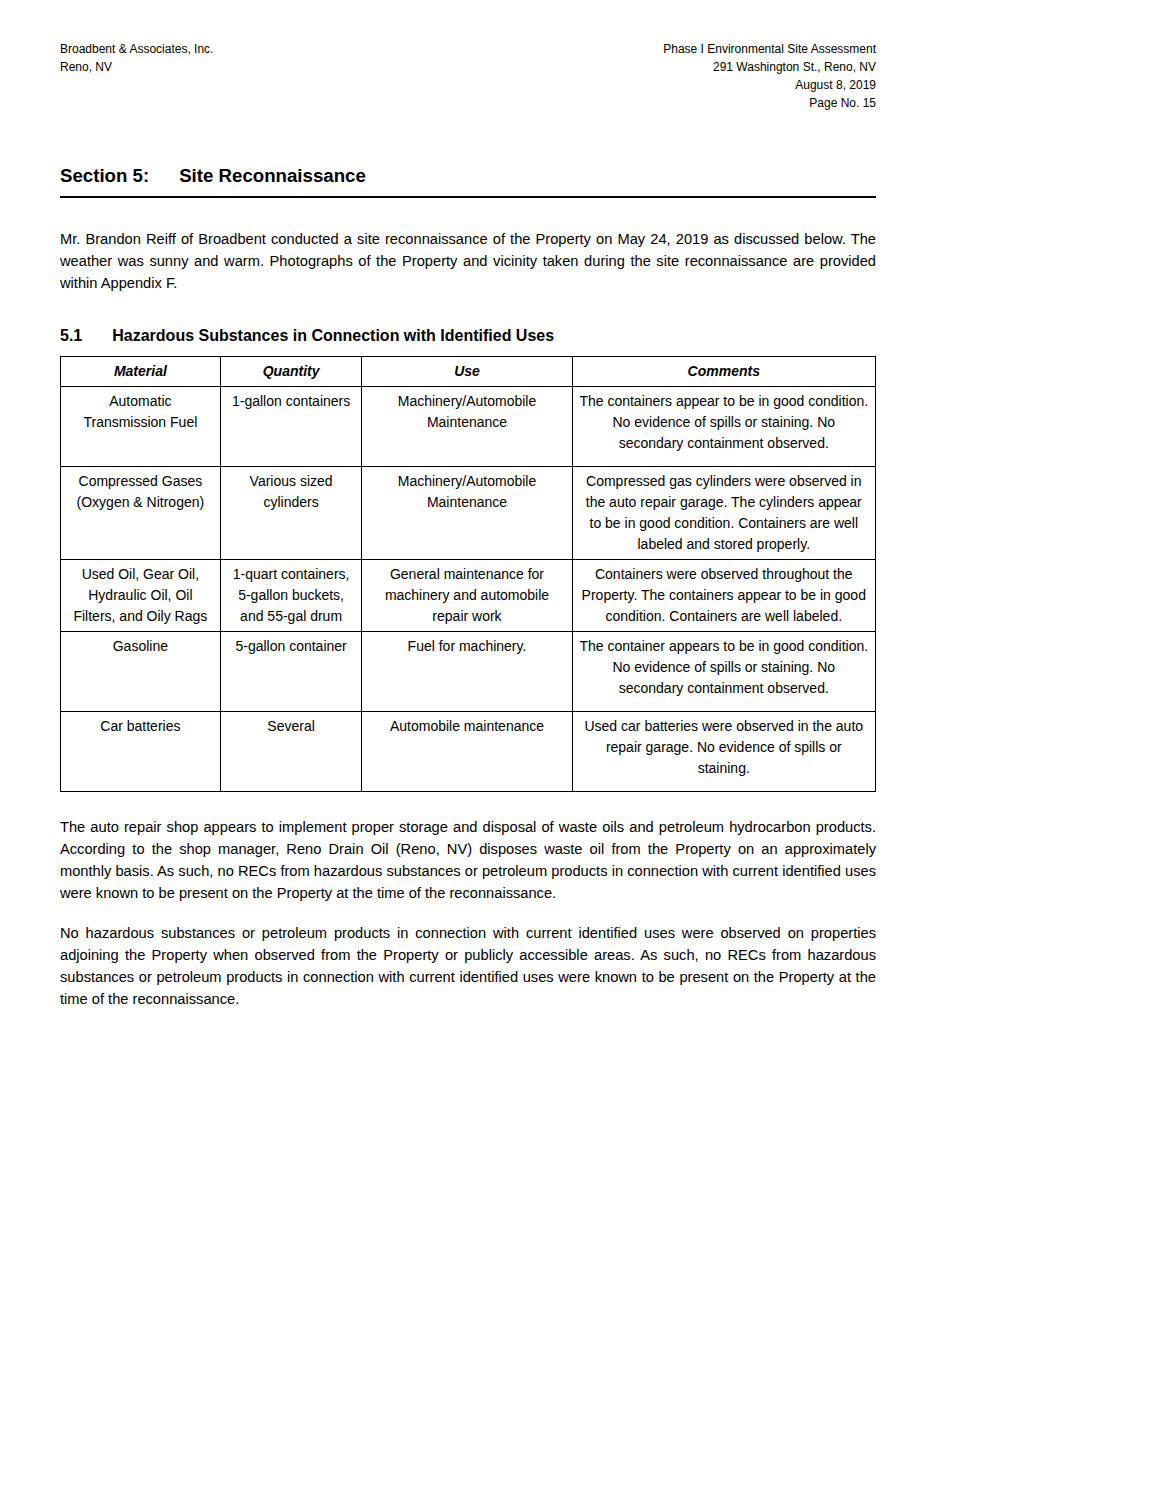Broadbent & Associates, Inc.
Reno, NV
Phase I Environmental Site Assessment
291 Washington St., Reno, NV
August 8, 2019
Page No. 15
Section 5:
Site Reconnaissance
Mr. Brandon Reiff of Broadbent conducted a site reconnaissance of the Property on May 24, 2019 as discussed below. The weather was sunny and warm. Photographs of the Property and vicinity taken during the site reconnaissance are provided within Appendix F.
5.1 Hazardous Substances in Connection with Identified Uses
| Material | Quantity | Use | Comments |
| --- | --- | --- | --- |
| Automatic Transmission Fuel | 1-gallon containers | Machinery/Automobile Maintenance | The containers appear to be in good condition. No evidence of spills or staining. No secondary containment observed. |
| Compressed Gases (Oxygen & Nitrogen) | Various sized cylinders | Machinery/Automobile Maintenance | Compressed gas cylinders were observed in the auto repair garage. The cylinders appear to be in good condition. Containers are well labeled and stored properly. |
| Used Oil, Gear Oil, Hydraulic Oil, Oil Filters, and Oily Rags | 1-quart containers, 5-gallon buckets, and 55-gal drum | General maintenance for machinery and automobile repair work | Containers were observed throughout the Property. The containers appear to be in good condition. Containers are well labeled. |
| Gasoline | 5-gallon container | Fuel for machinery. | The container appears to be in good condition. No evidence of spills or staining. No secondary containment observed. |
| Car batteries | Several | Automobile maintenance | Used car batteries were observed in the auto repair garage. No evidence of spills or staining. |
The auto repair shop appears to implement proper storage and disposal of waste oils and petroleum hydrocarbon products. According to the shop manager, Reno Drain Oil (Reno, NV) disposes waste oil from the Property on an approximately monthly basis. As such, no RECs from hazardous substances or petroleum products in connection with current identified uses were known to be present on the Property at the time of the reconnaissance.
No hazardous substances or petroleum products in connection with current identified uses were observed on properties adjoining the Property when observed from the Property or publicly accessible areas. As such, no RECs from hazardous substances or petroleum products in connection with current identified uses were known to be present on the Property at the time of the reconnaissance.